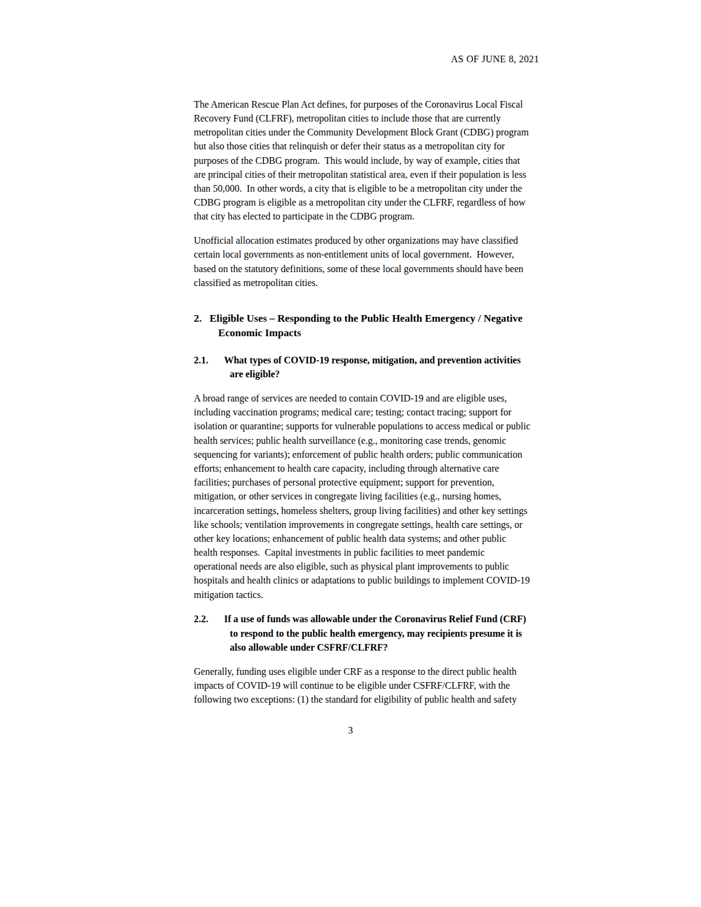AS OF JUNE 8, 2021
The American Rescue Plan Act defines, for purposes of the Coronavirus Local Fiscal Recovery Fund (CLFRF), metropolitan cities to include those that are currently metropolitan cities under the Community Development Block Grant (CDBG) program but also those cities that relinquish or defer their status as a metropolitan city for purposes of the CDBG program. This would include, by way of example, cities that are principal cities of their metropolitan statistical area, even if their population is less than 50,000. In other words, a city that is eligible to be a metropolitan city under the CDBG program is eligible as a metropolitan city under the CLFRF, regardless of how that city has elected to participate in the CDBG program.
Unofficial allocation estimates produced by other organizations may have classified certain local governments as non-entitlement units of local government. However, based on the statutory definitions, some of these local governments should have been classified as metropolitan cities.
2. Eligible Uses – Responding to the Public Health Emergency / Negative Economic Impacts
2.1. What types of COVID-19 response, mitigation, and prevention activities are eligible?
A broad range of services are needed to contain COVID-19 and are eligible uses, including vaccination programs; medical care; testing; contact tracing; support for isolation or quarantine; supports for vulnerable populations to access medical or public health services; public health surveillance (e.g., monitoring case trends, genomic sequencing for variants); enforcement of public health orders; public communication efforts; enhancement to health care capacity, including through alternative care facilities; purchases of personal protective equipment; support for prevention, mitigation, or other services in congregate living facilities (e.g., nursing homes, incarceration settings, homeless shelters, group living facilities) and other key settings like schools; ventilation improvements in congregate settings, health care settings, or other key locations; enhancement of public health data systems; and other public health responses. Capital investments in public facilities to meet pandemic operational needs are also eligible, such as physical plant improvements to public hospitals and health clinics or adaptations to public buildings to implement COVID-19 mitigation tactics.
2.2. If a use of funds was allowable under the Coronavirus Relief Fund (CRF) to respond to the public health emergency, may recipients presume it is also allowable under CSFRF/CLFRF?
Generally, funding uses eligible under CRF as a response to the direct public health impacts of COVID-19 will continue to be eligible under CSFRF/CLFRF, with the following two exceptions: (1) the standard for eligibility of public health and safety
3